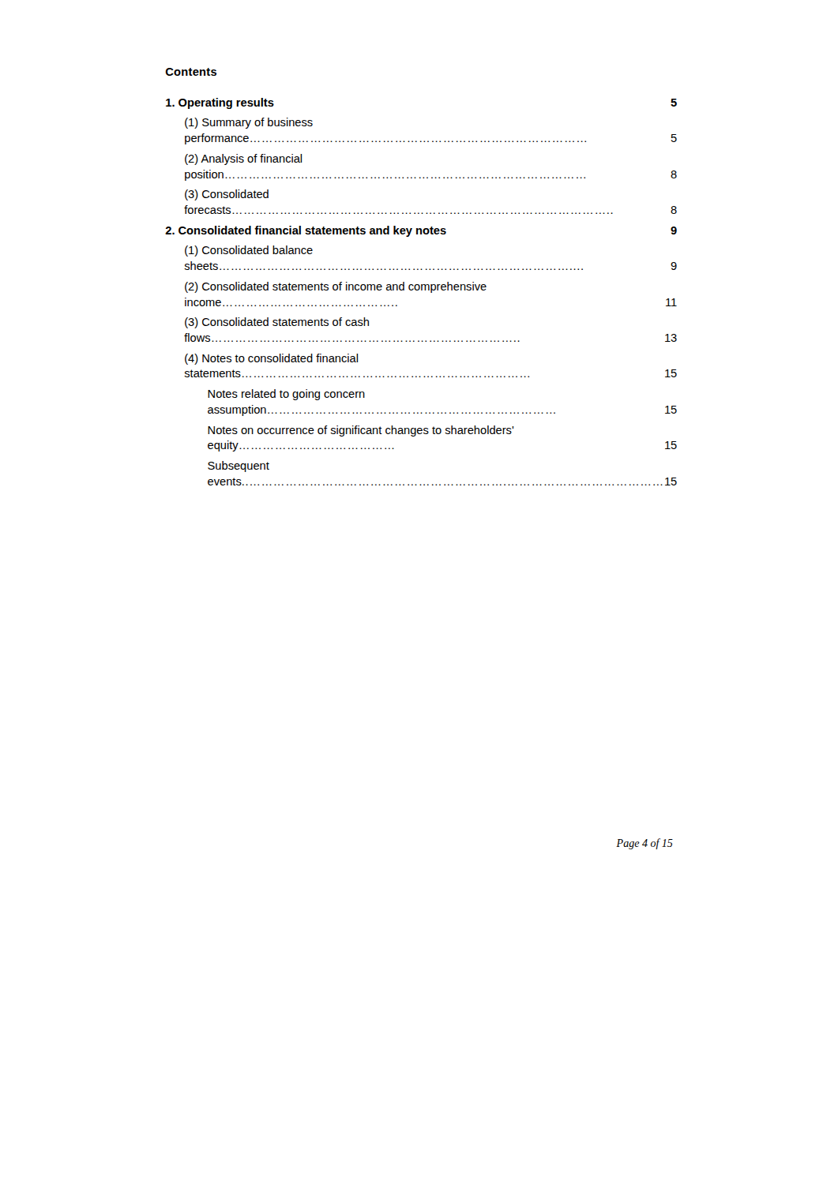Contents
| 1. Operating results | 5 |
| (1) Summary of business performance ………………………………………………………………………… | 5 |
| (2) Analysis of financial position ……………………………………………………………………………… | 8 |
| (3) Consolidated forecasts ………………………………………………………………………………….. | 8 |
| 2. Consolidated financial statements and key notes | 9 |
| (1) Consolidated balance sheets …………………………………………………………………………….... | 9 |
| (2) Consolidated statements of income and comprehensive income …………………………………….. | 11 |
| (3) Consolidated statements of cash flows ………………………………………………………………….. | 13 |
| (4) Notes to consolidated financial statements ……………………………………………………………… | 15 |
| Notes related to going concern assumption ……………………………………………………………… | 15 |
| Notes on occurrence of significant changes to shareholders' equity ………………………………… | 15 |
| Subsequent events ..……………………………………………………….………………………………… | 15 |
Page 4 of 15